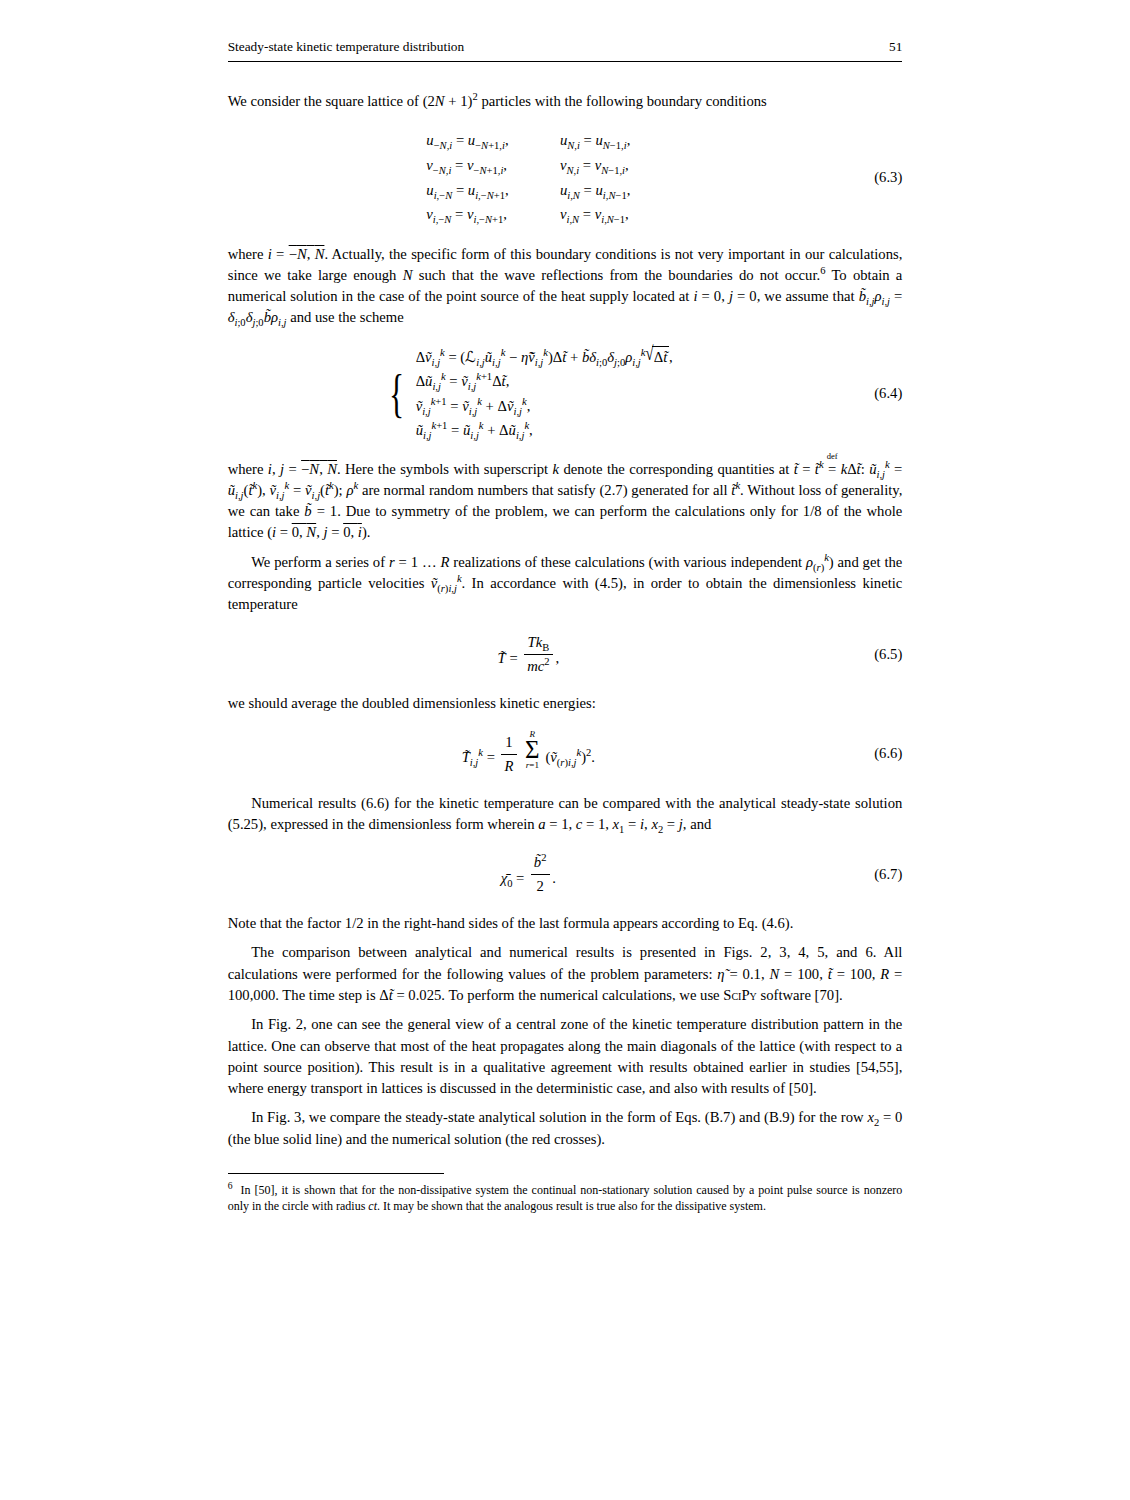Steady-state kinetic temperature distribution 51
We consider the square lattice of (2N + 1)2 particles with the following boundary conditions
| u − N , i = u − N +1, i , | u N , i = u N −1, i , |
| v − N , i = v − N +1, i , | v N , i = v N −1, i , |
| u i ,− N = u i ,− N +1 , | u i , N = u i , N −1 , |
| v i ,− N = v i ,− N +1 , | v i , N = v i , N −1 , |
(6.3)
where i = −N, N. Actually, the specific form of this boundary conditions is not very important in our calculations, since we take large enough N such that the wave reflections from the boundaries do not occur.6 To obtain a numerical solution in the case of the point source of the heat supply located at i = 0, j = 0, we assume that b̃i,jρi,j = δi;0δj;0b̃ρi,j and use the scheme
{
| Δ ṽ i , j k = (ℒ i , j ũ i , j k − η̃ṽ i , j k )Δ t̃ + b̃δ i ;0 δ j ;0 ρ i , j k √ Δ t̃ , |
| Δ ũ i , j k = ṽ i , j k +1 Δ t̃ , |
| ṽ i , j k +1 = ṽ i , j k + Δ ṽ i , j k , |
| ũ i , j k +1 = ũ i , j k + Δ ũ i , j k , |
(6.4)
where i, j = −N, N. Here the symbols with superscript k denote the corresponding quantities at t̃ = t̃k def= k Δt̃: ũi,jk = ũi,j(t̃k), ṽi,jk = ṽi,j(t̃k); ρk are normal random numbers that satisfy (2.7) generated for all t̃k. Without loss of generality, we can take b̃ = 1. Due to symmetry of the problem, we can perform the calculations only for 1/8 of the whole lattice (i = 0, N, j = 0, i).
We perform a series of r = 1 … R realizations of these calculations (with various independent ρ(r)k) and get the corresponding particle velocities ṽ(r)i,jk. In accordance with (4.5), in order to obtain the dimensionless kinetic temperature
T̃ = TkB mc2,
(6.5)
we should average the doubled dimensionless kinetic energies:
T̃i,jk = 1 R RΣr=1 (ṽ(r)i,jk)2.
(6.6)
Numerical results (6.6) for the kinetic temperature can be compared with the analytical steady-state solution (5.25), expressed in the dimensionless form wherein a = 1, c = 1, x1 = i, x2 = j, and
χ̄0 = b̃22.
(6.7)
Note that the factor 1/2 in the right-hand sides of the last formula appears according to Eq. (4.6).
The comparison between analytical and numerical results is presented in Figs. 2, 3, 4, 5, and 6. All calculations were performed for the following values of the problem parameters: η̃ = 0.1, N = 100, t̃ = 100, R = 100,000. The time step is Δt̃ = 0.025. To perform the numerical calculations, we use SciPy software [70].
In Fig. 2, one can see the general view of a central zone of the kinetic temperature distribution pattern in the lattice. One can observe that most of the heat propagates along the main diagonals of the lattice (with respect to a point source position). This result is in a qualitative agreement with results obtained earlier in studies [54,55], where energy transport in lattices is discussed in the deterministic case, and also with results of [50].
In Fig. 3, we compare the steady-state analytical solution in the form of Eqs. (B.7) and (B.9) for the row x2 = 0 (the blue solid line) and the numerical solution (the red crosses).
6 In [50], it is shown that for the non-dissipative system the continual non-stationary solution caused by a point pulse source is nonzero only in the circle with radius ct. It may be shown that the analogous result is true also for the dissipative system.